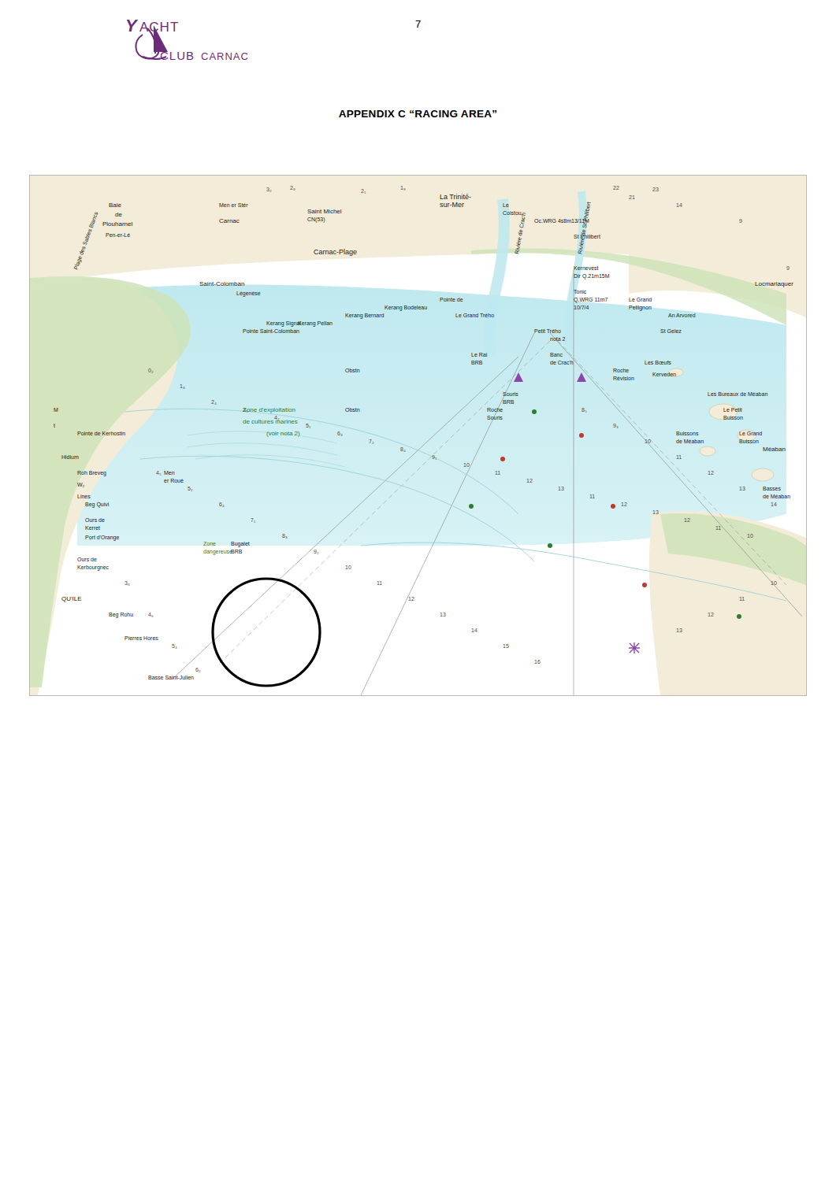7
Y ACHT CLUB CARNAC
APPENDIX C “RACING AREA”
0₂ 1₈ 2₄ 3₅ 4₂ 5₁ 6₃ 7₂ 8₄ 9₁ 10 11 12 13 11 12 13 12 11 10 4₅ 5₂ 6₄ 7₁ 8₃ 9₂ 10 11 12 13 14 15 16 3₈ 4₆ 5₄ 6₂ 8₅ 9₃ 10 11 12 13 14 10 11 12 13 La Trinité- sur-Mer Saint Michel CN(53) Carnac Carnac-Plage Saint-Colomban Légenèse Baie de Plouharnel Men er Stér Pen-er-Lé Plage des Sables Blancs Pointe de Kerhostin Beg Quivi Ours de Kerret Port d'Orange Ours de Kerbourgnec QU'ILE Beg Rohu Pierres Hores Basse Saint-Julien Pointe Saint-Colomban Kerang Signal Kerang Pellan Kerang Bernard Kerang Bodeleau Pointe de Le Grand Trého Petit Trého nota 2 Banc de Crac'h Le Rai BRB Souris BRB Roche Souris Roche Révision Les Bœufs Kerveden St Gelez An Arvored Le Grand Pellignon Kernevest Dir Q.21m15M Tonic Q.WRG 11m7 10/7/4 Locmariaquer Les Bureaux de Méaban Le Petit Buisson Le Grand Buisson Buissons de Méaban Méaban Basses de Méaban Le Coistou Oc.WRG 4s8m13/11M St Philibert Rivière de Crac'h Rivière de St Philibert Zone d'exploitation de cultures marines (voir nota 2) Zone dangereuse Bugalet BRB Obstn Obstn Men er Roué Roh Breveg W₂ Lines Hidium M t 3₂ 2₈ 2₁ 1₉ 22 21 23 14 9 9